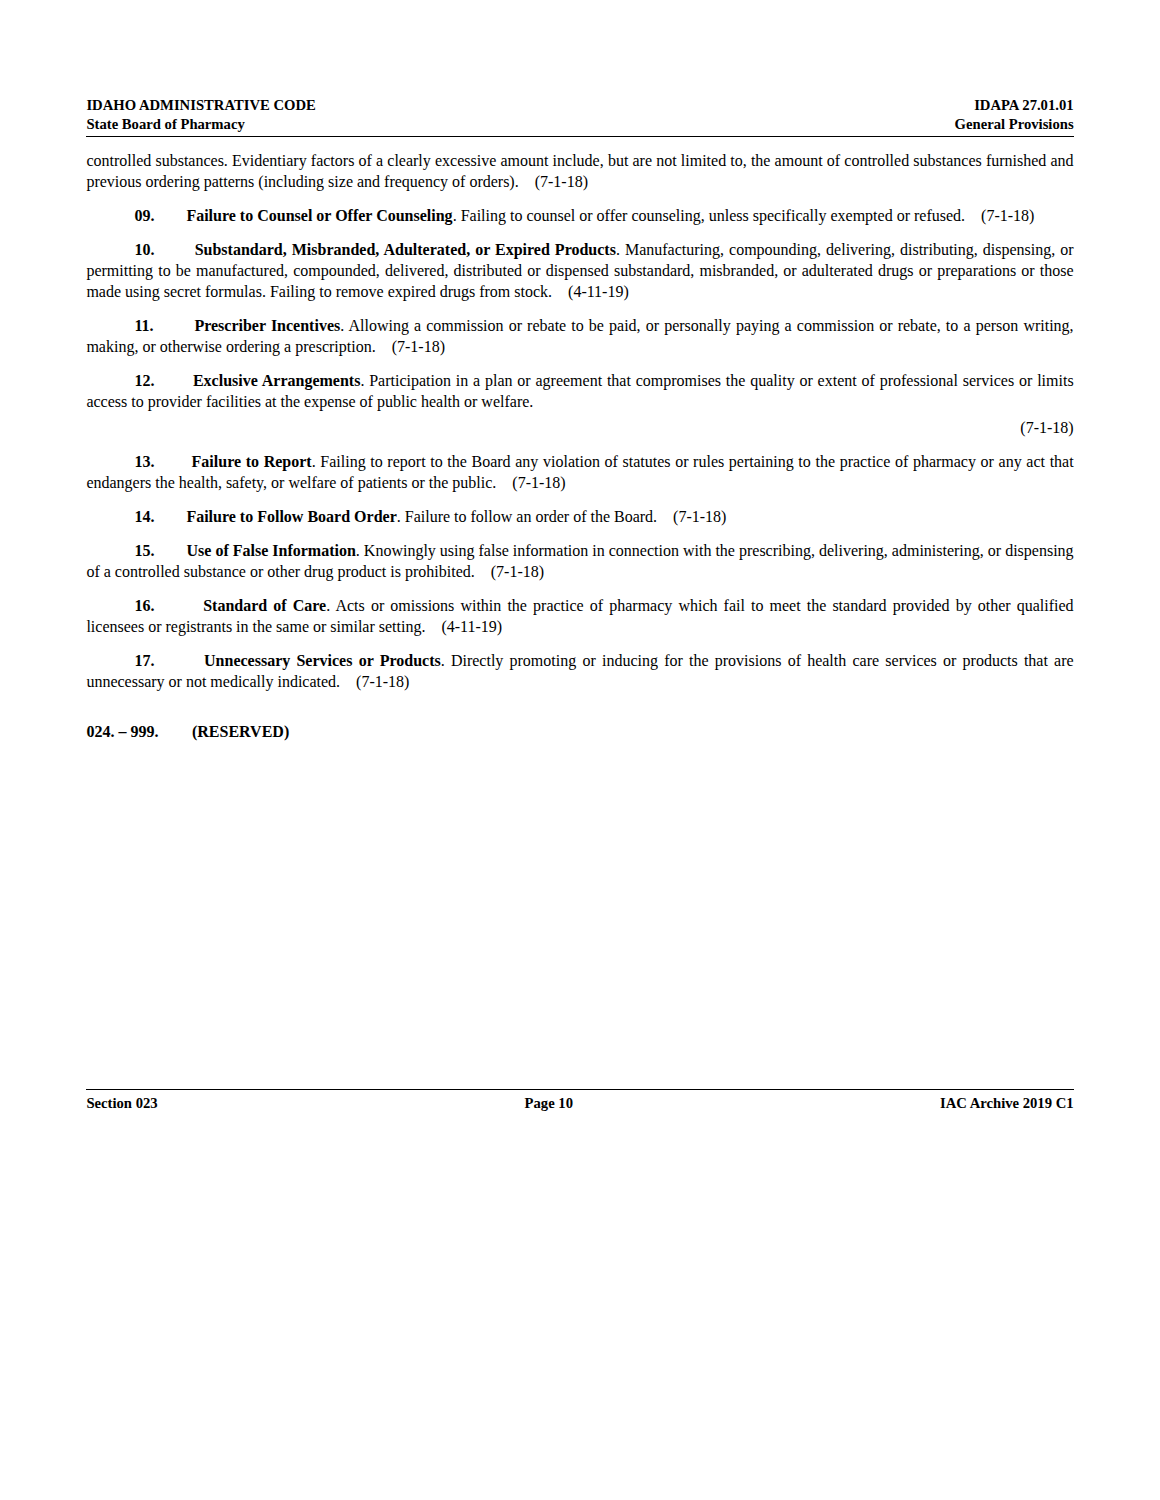IDAHO ADMINISTRATIVE CODE
State Board of Pharmacy
IDAPA 27.01.01
General Provisions
controlled substances. Evidentiary factors of a clearly excessive amount include, but are not limited to, the amount of controlled substances furnished and previous ordering patterns (including size and frequency of orders). (7-1-18)
09. Failure to Counsel or Offer Counseling. Failing to counsel or offer counseling, unless specifically exempted or refused. (7-1-18)
10. Substandard, Misbranded, Adulterated, or Expired Products. Manufacturing, compounding, delivering, distributing, dispensing, or permitting to be manufactured, compounded, delivered, distributed or dispensed substandard, misbranded, or adulterated drugs or preparations or those made using secret formulas. Failing to remove expired drugs from stock. (4-11-19)
11. Prescriber Incentives. Allowing a commission or rebate to be paid, or personally paying a commission or rebate, to a person writing, making, or otherwise ordering a prescription. (7-1-18)
12. Exclusive Arrangements. Participation in a plan or agreement that compromises the quality or extent of professional services or limits access to provider facilities at the expense of public health or welfare.
(7-1-18)
13. Failure to Report. Failing to report to the Board any violation of statutes or rules pertaining to the practice of pharmacy or any act that endangers the health, safety, or welfare of patients or the public. (7-1-18)
14. Failure to Follow Board Order. Failure to follow an order of the Board. (7-1-18)
15. Use of False Information. Knowingly using false information in connection with the prescribing, delivering, administering, or dispensing of a controlled substance or other drug product is prohibited. (7-1-18)
16. Standard of Care. Acts or omissions within the practice of pharmacy which fail to meet the standard provided by other qualified licensees or registrants in the same or similar setting. (4-11-19)
17. Unnecessary Services or Products. Directly promoting or inducing for the provisions of health care services or products that are unnecessary or not medically indicated. (7-1-18)
024. – 999.(RESERVED)
Section 023
Page 10
IAC Archive 2019 C1